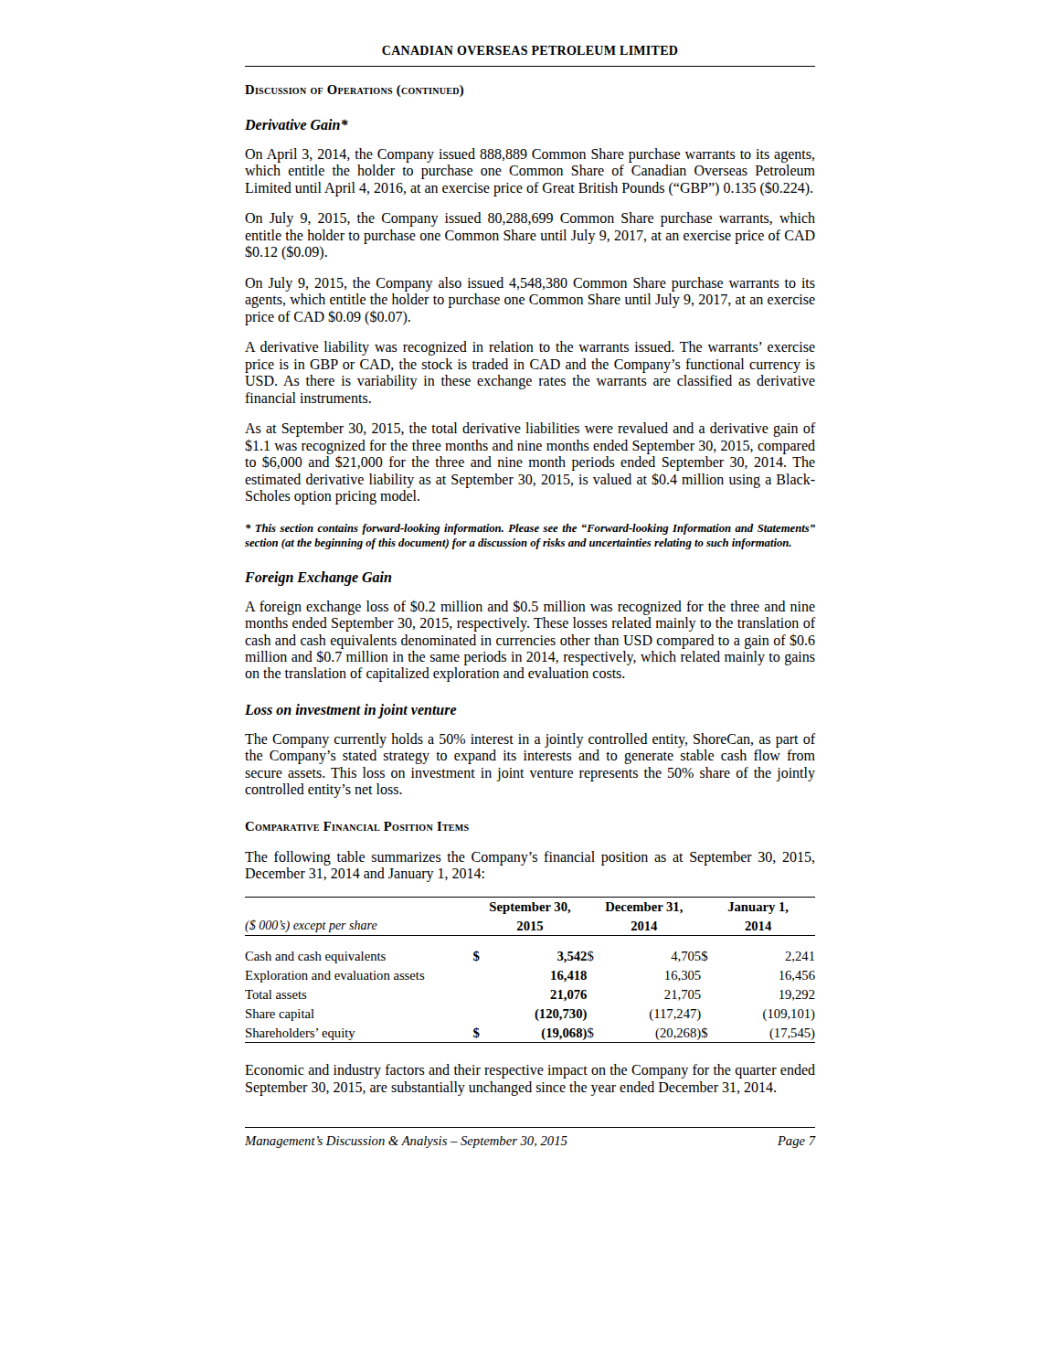CANADIAN OVERSEAS PETROLEUM LIMITED
Discussion of Operations (continued)
Derivative Gain*
On April 3, 2014, the Company issued 888,889 Common Share purchase warrants to its agents, which entitle the holder to purchase one Common Share of Canadian Overseas Petroleum Limited until April 4, 2016, at an exercise price of Great British Pounds (“GBP”) 0.135 ($0.224).
On July 9, 2015, the Company issued 80,288,699 Common Share purchase warrants, which entitle the holder to purchase one Common Share until July 9, 2017, at an exercise price of CAD $0.12 ($0.09).
On July 9, 2015, the Company also issued 4,548,380 Common Share purchase warrants to its agents, which entitle the holder to purchase one Common Share until July 9, 2017, at an exercise price of CAD $0.09 ($0.07).
A derivative liability was recognized in relation to the warrants issued. The warrants’ exercise price is in GBP or CAD, the stock is traded in CAD and the Company’s functional currency is USD. As there is variability in these exchange rates the warrants are classified as derivative financial instruments.
As at September 30, 2015, the total derivative liabilities were revalued and a derivative gain of $1.1 was recognized for the three months and nine months ended September 30, 2015, compared to $6,000 and $21,000 for the three and nine month periods ended September 30, 2014. The estimated derivative liability as at September 30, 2015, is valued at $0.4 million using a Black-Scholes option pricing model.
* This section contains forward-looking information. Please see the “Forward-looking Information and Statements” section (at the beginning of this document) for a discussion of risks and uncertainties relating to such information.
Foreign Exchange Gain
A foreign exchange loss of $0.2 million and $0.5 million was recognized for the three and nine months ended September 30, 2015, respectively. These losses related mainly to the translation of cash and cash equivalents denominated in currencies other than USD compared to a gain of $0.6 million and $0.7 million in the same periods in 2014, respectively, which related mainly to gains on the translation of capitalized exploration and evaluation costs.
Loss on investment in joint venture
The Company currently holds a 50% interest in a jointly controlled entity, ShoreCan, as part of the Company’s stated strategy to expand its interests and to generate stable cash flow from secure assets. This loss on investment in joint venture represents the 50% share of the jointly controlled entity’s net loss.
Comparative Financial Position Items
The following table summarizes the Company’s financial position as at September 30, 2015, December 31, 2014 and January 1, 2014:
| | September 30, | December 31, | January 1, |
| --- | --- | --- | --- |
| ($ 000’s) except per share | 2015 | 2014 | 2014 |
| Cash and cash equivalents | $ | 3,542 | $ | 4,705 | $ | 2,241 |
| Exploration and evaluation assets | | 16,418 | | 16,305 | | 16,456 |
| Total assets | | 21,076 | | 21,705 | | 19,292 |
| Share capital | | (120,730) | | (117,247) | | (109,101) |
| Shareholders’ equity | $ | (19,068) | $ | (20,268) | $ | (17,545) |
Economic and industry factors and their respective impact on the Company for the quarter ended September 30, 2015, are substantially unchanged since the year ended December 31, 2014.
Management’s Discussion & Analysis – September 30, 2015 Page 7